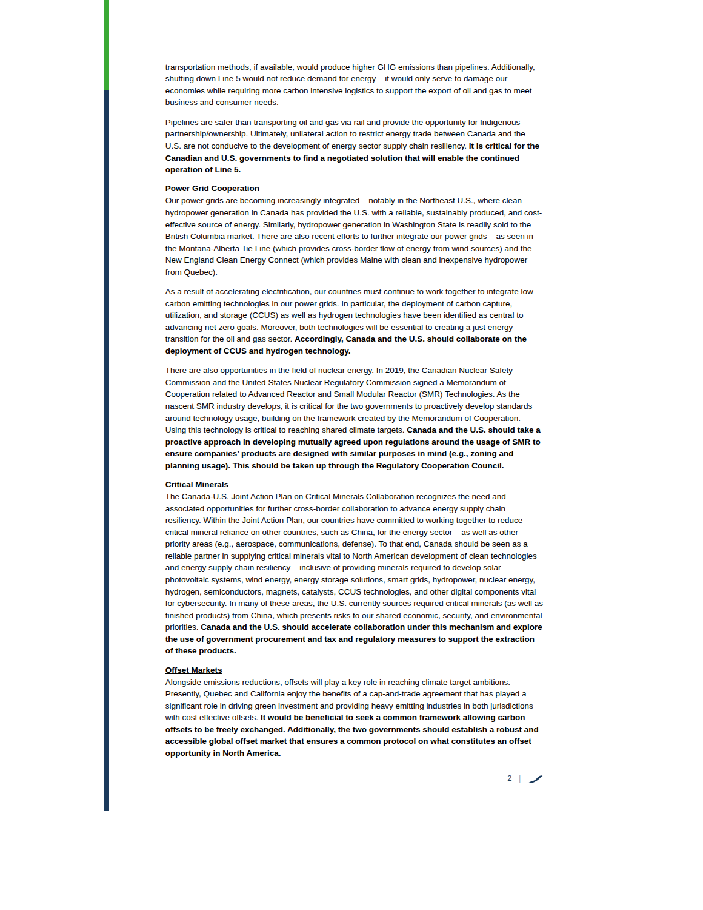transportation methods, if available, would produce higher GHG emissions than pipelines. Additionally, shutting down Line 5 would not reduce demand for energy – it would only serve to damage our economies while requiring more carbon intensive logistics to support the export of oil and gas to meet business and consumer needs.
Pipelines are safer than transporting oil and gas via rail and provide the opportunity for Indigenous partnership/ownership. Ultimately, unilateral action to restrict energy trade between Canada and the U.S. are not conducive to the development of energy sector supply chain resiliency. It is critical for the Canadian and U.S. governments to find a negotiated solution that will enable the continued operation of Line 5.
Power Grid Cooperation
Our power grids are becoming increasingly integrated – notably in the Northeast U.S., where clean hydropower generation in Canada has provided the U.S. with a reliable, sustainably produced, and cost-effective source of energy. Similarly, hydropower generation in Washington State is readily sold to the British Columbia market. There are also recent efforts to further integrate our power grids – as seen in the Montana-Alberta Tie Line (which provides cross-border flow of energy from wind sources) and the New England Clean Energy Connect (which provides Maine with clean and inexpensive hydropower from Quebec).
As a result of accelerating electrification, our countries must continue to work together to integrate low carbon emitting technologies in our power grids. In particular, the deployment of carbon capture, utilization, and storage (CCUS) as well as hydrogen technologies have been identified as central to advancing net zero goals. Moreover, both technologies will be essential to creating a just energy transition for the oil and gas sector. Accordingly, Canada and the U.S. should collaborate on the deployment of CCUS and hydrogen technology.
There are also opportunities in the field of nuclear energy. In 2019, the Canadian Nuclear Safety Commission and the United States Nuclear Regulatory Commission signed a Memorandum of Cooperation related to Advanced Reactor and Small Modular Reactor (SMR) Technologies. As the nascent SMR industry develops, it is critical for the two governments to proactively develop standards around technology usage, building on the framework created by the Memorandum of Cooperation. Using this technology is critical to reaching shared climate targets. Canada and the U.S. should take a proactive approach in developing mutually agreed upon regulations around the usage of SMR to ensure companies’ products are designed with similar purposes in mind (e.g., zoning and planning usage). This should be taken up through the Regulatory Cooperation Council.
Critical Minerals
The Canada-U.S. Joint Action Plan on Critical Minerals Collaboration recognizes the need and associated opportunities for further cross-border collaboration to advance energy supply chain resiliency. Within the Joint Action Plan, our countries have committed to working together to reduce critical mineral reliance on other countries, such as China, for the energy sector – as well as other priority areas (e.g., aerospace, communications, defense). To that end, Canada should be seen as a reliable partner in supplying critical minerals vital to North American development of clean technologies and energy supply chain resiliency – inclusive of providing minerals required to develop solar photovoltaic systems, wind energy, energy storage solutions, smart grids, hydropower, nuclear energy, hydrogen, semiconductors, magnets, catalysts, CCUS technologies, and other digital components vital for cybersecurity. In many of these areas, the U.S. currently sources required critical minerals (as well as finished products) from China, which presents risks to our shared economic, security, and environmental priorities. Canada and the U.S. should accelerate collaboration under this mechanism and explore the use of government procurement and tax and regulatory measures to support the extraction of these products.
Offset Markets
Alongside emissions reductions, offsets will play a key role in reaching climate target ambitions. Presently, Quebec and California enjoy the benefits of a cap-and-trade agreement that has played a significant role in driving green investment and providing heavy emitting industries in both jurisdictions with cost effective offsets. It would be beneficial to seek a common framework allowing carbon offsets to be freely exchanged. Additionally, the two governments should establish a robust and accessible global offset market that ensures a common protocol on what constitutes an offset opportunity in North America.
2 |